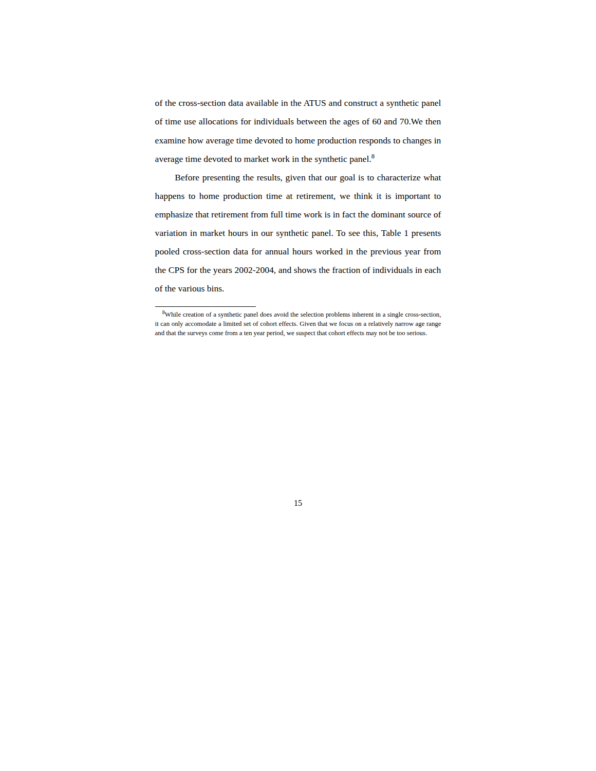of the cross-section data available in the ATUS and construct a synthetic panel of time use allocations for individuals between the ages of 60 and 70.We then examine how average time devoted to home production responds to changes in average time devoted to market work in the synthetic panel.8
Before presenting the results, given that our goal is to characterize what happens to home production time at retirement, we think it is important to emphasize that retirement from full time work is in fact the dominant source of variation in market hours in our synthetic panel. To see this, Table 1 presents pooled cross-section data for annual hours worked in the previous year from the CPS for the years 2002-2004, and shows the fraction of individuals in each of the various bins.
8While creation of a synthetic panel does avoid the selection problems inherent in a single cross-section, it can only accomodate a limited set of cohort effects. Given that we focus on a relatively narrow age range and that the surveys come from a ten year period, we suspect that cohort effects may not be too serious.
15